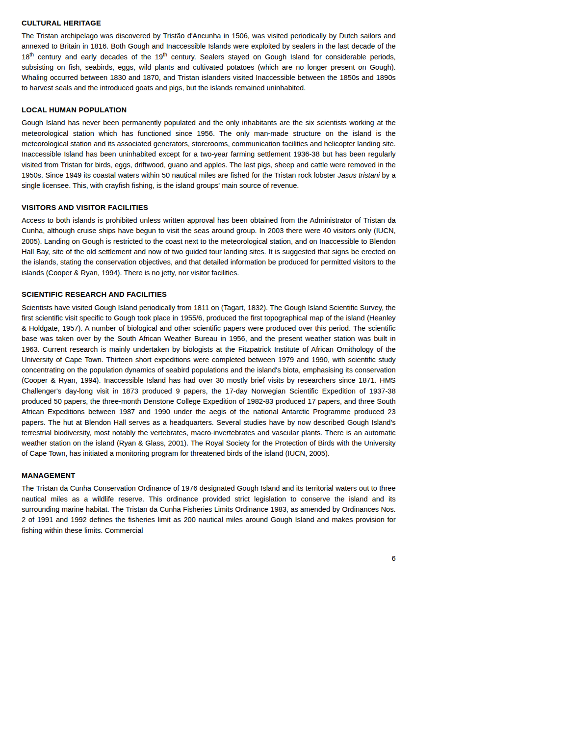CULTURAL HERITAGE
The Tristan archipelago was discovered by Tristão d'Ancunha in 1506, was visited periodically by Dutch sailors and annexed to Britain in 1816. Both Gough and Inaccessible Islands were exploited by sealers in the last decade of the 18th century and early decades of the 19th century. Sealers stayed on Gough Island for considerable periods, subsisting on fish, seabirds, eggs, wild plants and cultivated potatoes (which are no longer present on Gough). Whaling occurred between 1830 and 1870, and Tristan islanders visited Inaccessible between the 1850s and 1890s to harvest seals and the introduced goats and pigs, but the islands remained uninhabited.
LOCAL HUMAN POPULATION
Gough Island has never been permanently populated and the only inhabitants are the six scientists working at the meteorological station which has functioned since 1956. The only man-made structure on the island is the meteorological station and its associated generators, storerooms, communication facilities and helicopter landing site. Inaccessible Island has been uninhabited except for a two-year farming settlement 1936-38 but has been regularly visited from Tristan for birds, eggs, driftwood, guano and apples. The last pigs, sheep and cattle were removed in the 1950s. Since 1949 its coastal waters within 50 nautical miles are fished for the Tristan rock lobster Jasus tristani by a single licensee. This, with crayfish fishing, is the island groups' main source of revenue.
VISITORS AND VISITOR FACILITIES
Access to both islands is prohibited unless written approval has been obtained from the Administrator of Tristan da Cunha, although cruise ships have begun to visit the seas around group. In 2003 there were 40 visitors only (IUCN, 2005). Landing on Gough is restricted to the coast next to the meteorological station, and on Inaccessible to Blendon Hall Bay, site of the old settlement and now of two guided tour landing sites. It is suggested that signs be erected on the islands, stating the conservation objectives, and that detailed information be produced for permitted visitors to the islands (Cooper & Ryan, 1994). There is no jetty, nor visitor facilities.
SCIENTIFIC RESEARCH AND FACILITIES
Scientists have visited Gough Island periodically from 1811 on (Tagart, 1832). The Gough Island Scientific Survey, the first scientific visit specific to Gough took place in 1955/6, produced the first topographical map of the island (Heanley & Holdgate, 1957). A number of biological and other scientific papers were produced over this period. The scientific base was taken over by the South African Weather Bureau in 1956, and the present weather station was built in 1963. Current research is mainly undertaken by biologists at the Fitzpatrick Institute of African Ornithology of the University of Cape Town. Thirteen short expeditions were completed between 1979 and 1990, with scientific study concentrating on the population dynamics of seabird populations and the island's biota, emphasising its conservation (Cooper & Ryan, 1994). Inaccessible Island has had over 30 mostly brief visits by researchers since 1871. HMS Challenger's day-long visit in 1873 produced 9 papers, the 17-day Norwegian Scientific Expedition of 1937-38 produced 50 papers, the three-month Denstone College Expedition of 1982-83 produced 17 papers, and three South African Expeditions between 1987 and 1990 under the aegis of the national Antarctic Programme produced 23 papers. The hut at Blendon Hall serves as a headquarters. Several studies have by now described Gough Island's terrestrial biodiversity, most notably the vertebrates, macro-invertebrates and vascular plants. There is an automatic weather station on the island (Ryan & Glass, 2001). The Royal Society for the Protection of Birds with the University of Cape Town, has initiated a monitoring program for threatened birds of the island (IUCN, 2005).
MANAGEMENT
The Tristan da Cunha Conservation Ordinance of 1976 designated Gough Island and its territorial waters out to three nautical miles as a wildlife reserve. This ordinance provided strict legislation to conserve the island and its surrounding marine habitat. The Tristan da Cunha Fisheries Limits Ordinance 1983, as amended by Ordinances Nos. 2 of 1991 and 1992 defines the fisheries limit as 200 nautical miles around Gough Island and makes provision for fishing within these limits. Commercial
6